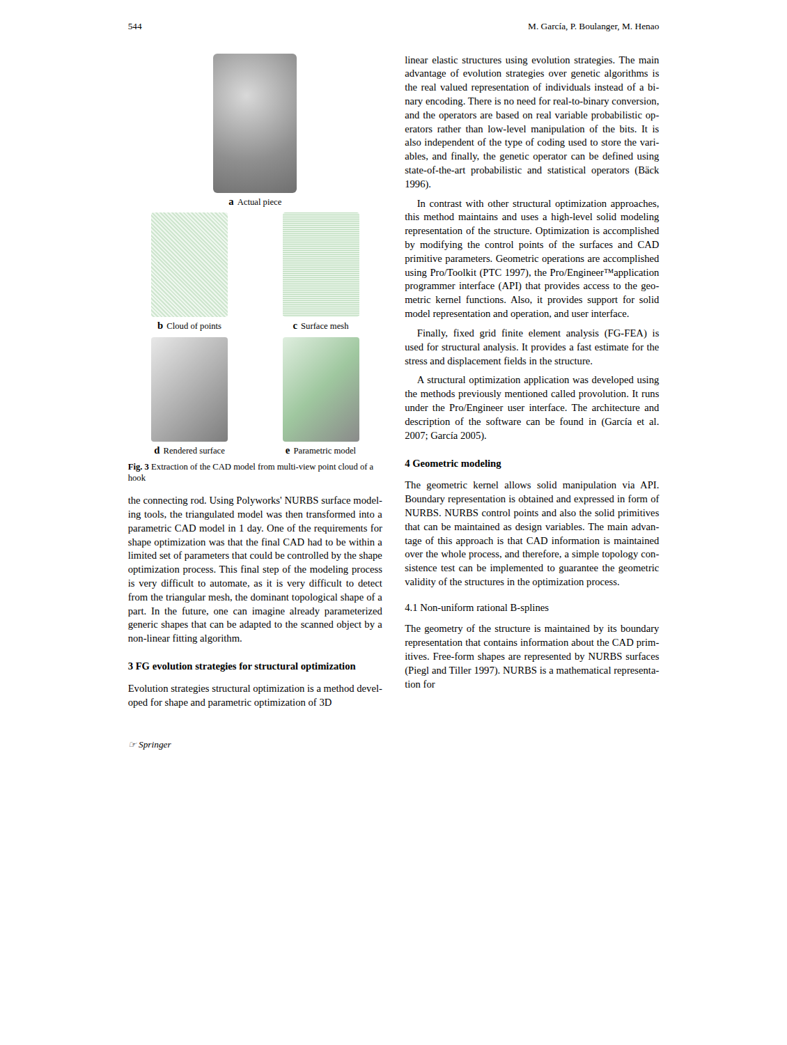544 M. García, P. Boulanger, M. Henao
a Actual piece
b Cloud of points
c Surface mesh
d Rendered surface
e Parametric model
Fig. 3 Extraction of the CAD model from multi-view point cloud of a hook
the connecting rod. Using Polyworks' NURBS surface modeling tools, the triangulated model was then transformed into a parametric CAD model in 1 day. One of the requirements for shape optimization was that the final CAD had to be within a limited set of parameters that could be controlled by the shape optimization process. This final step of the modeling process is very difficult to automate, as it is very difficult to detect from the triangular mesh, the dominant topological shape of a part. In the future, one can imagine already parameterized generic shapes that can be adapted to the scanned object by a non-linear fitting algorithm.
3 FG evolution strategies for structural optimization
Evolution strategies structural optimization is a method developed for shape and parametric optimization of 3D
linear elastic structures using evolution strategies. The main advantage of evolution strategies over genetic algorithms is the real valued representation of individuals instead of a binary encoding. There is no need for real-to-binary conversion, and the operators are based on real variable probabilistic operators rather than low-level manipulation of the bits. It is also independent of the type of coding used to store the variables, and finally, the genetic operator can be defined using state-of-the-art probabilistic and statistical operators (Bäck 1996).
In contrast with other structural optimization approaches, this method maintains and uses a high-level solid modeling representation of the structure. Optimization is accomplished by modifying the control points of the surfaces and CAD primitive parameters. Geometric operations are accomplished using Pro/Toolkit (PTC 1997), the Pro/Engineer™application programmer interface (API) that provides access to the geometric kernel functions. Also, it provides support for solid model representation and operation, and user interface.
Finally, fixed grid finite element analysis (FG-FEA) is used for structural analysis. It provides a fast estimate for the stress and displacement fields in the structure.
A structural optimization application was developed using the methods previously mentioned called provolution. It runs under the Pro/Engineer user interface. The architecture and description of the software can be found in (García et al. 2007; García 2005).
4 Geometric modeling
The geometric kernel allows solid manipulation via API. Boundary representation is obtained and expressed in form of NURBS. NURBS control points and also the solid primitives that can be maintained as design variables. The main advantage of this approach is that CAD information is maintained over the whole process, and therefore, a simple topology consistence test can be implemented to guarantee the geometric validity of the structures in the optimization process.
4.1 Non-uniform rational B-splines
The geometry of the structure is maintained by its boundary representation that contains information about the CAD primitives. Free-form shapes are represented by NURBS surfaces (Piegl and Tiller 1997). NURBS is a mathematical representation for
☞ Springer